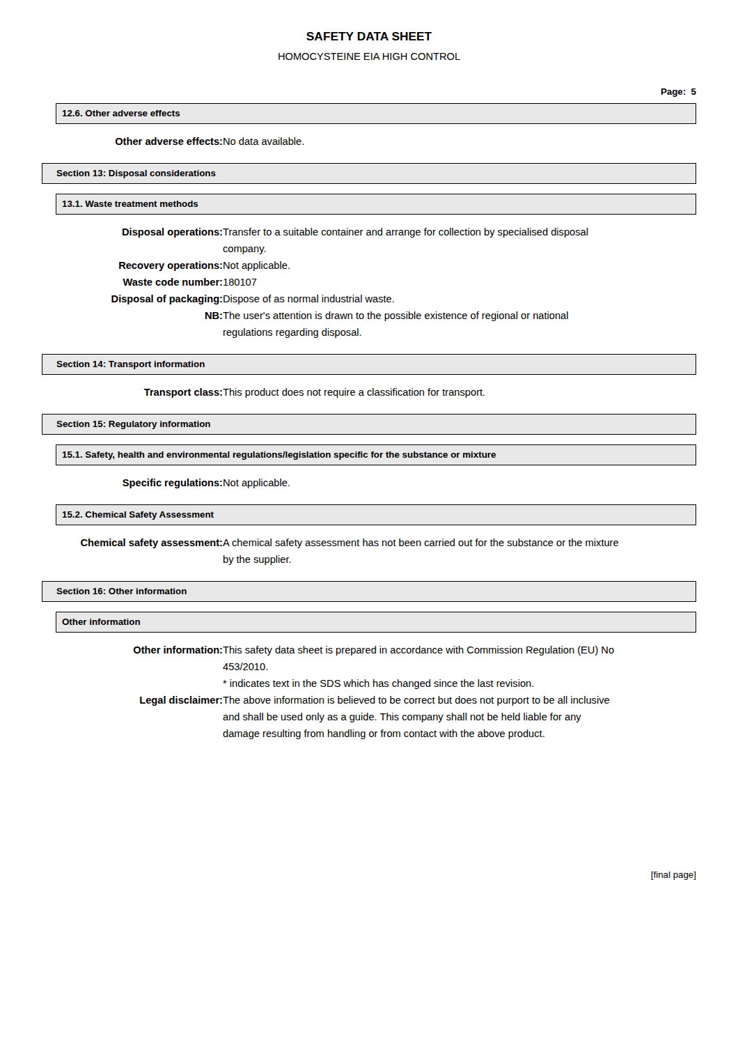SAFETY DATA SHEET
HOMOCYSTEINE EIA HIGH CONTROL
Page: 5
12.6. Other adverse effects
| Other adverse effects: | No data available. |
Section 13: Disposal considerations
13.1. Waste treatment methods
| Disposal operations: | Transfer to a suitable container and arrange for collection by specialised disposal |
| | company. |
| Recovery operations: | Not applicable. |
| Waste code number: | 180107 |
| Disposal of packaging: | Dispose of as normal industrial waste. |
| NB: | The user's attention is drawn to the possible existence of regional or national |
| | regulations regarding disposal. |
Section 14: Transport information
| Transport class: | This product does not require a classification for transport. |
Section 15: Regulatory information
15.1. Safety, health and environmental regulations/legislation specific for the substance or mixture
| Specific regulations: | Not applicable. |
15.2. Chemical Safety Assessment
| Chemical safety assessment: | A chemical safety assessment has not been carried out for the substance or the mixture |
| | by the supplier. |
Section 16: Other information
Other information
| Other information: | This safety data sheet is prepared in accordance with Commission Regulation (EU) No |
| | 453/2010. |
| | * indicates text in the SDS which has changed since the last revision. |
| Legal disclaimer: | The above information is believed to be correct but does not purport to be all inclusive |
| | and shall be used only as a guide. This company shall not be held liable for any |
| | damage resulting from handling or from contact with the above product. |
[final page]